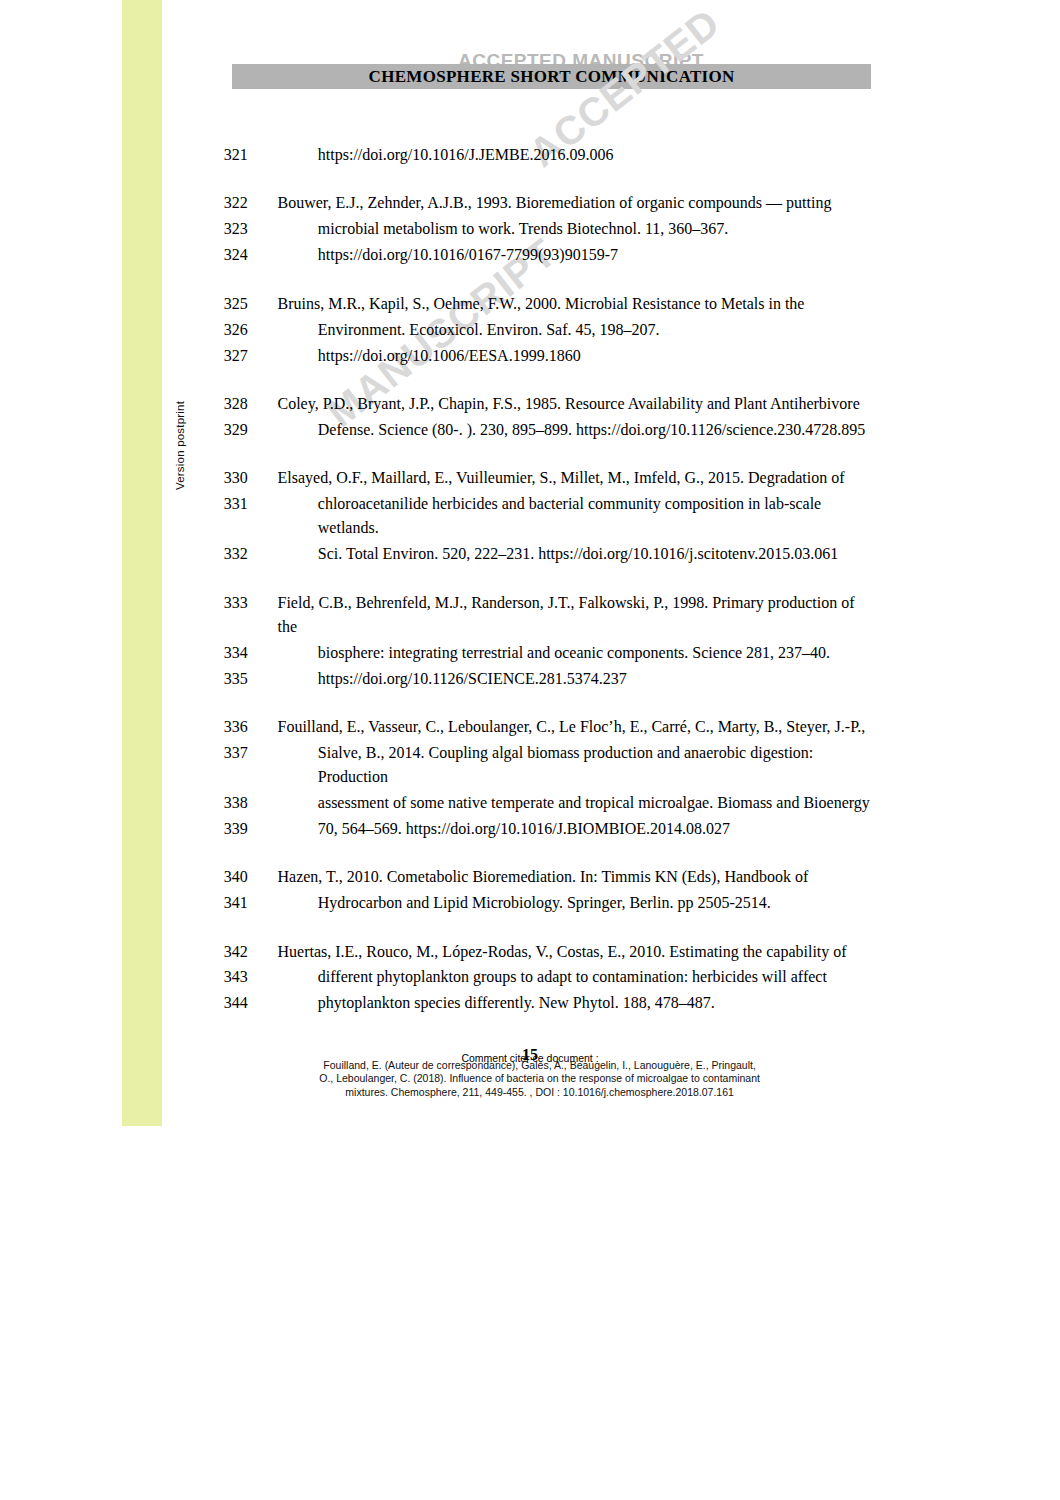Version postprint
ACCEPTED MANUSCRIPT
CHEMOSPHERE SHORT COMMUNICATION
ACCEPTED MANUSCRIPT
321
https://doi.org/10.1016/J.JEMBE.2016.09.006
322
Bouwer, E.J., Zehnder, A.J.B., 1993. Bioremediation of organic compounds — putting
323
microbial metabolism to work. Trends Biotechnol. 11, 360–367.
324
https://doi.org/10.1016/0167-7799(93)90159-7
325
Bruins, M.R., Kapil, S., Oehme, F.W., 2000. Microbial Resistance to Metals in the
326
Environment. Ecotoxicol. Environ. Saf. 45, 198–207.
327
https://doi.org/10.1006/EESA.1999.1860
328
Coley, P.D., Bryant, J.P., Chapin, F.S., 1985. Resource Availability and Plant Antiherbivore
329
Defense. Science (80-. ). 230, 895–899. https://doi.org/10.1126/science.230.4728.895
330
Elsayed, O.F., Maillard, E., Vuilleumier, S., Millet, M., Imfeld, G., 2015. Degradation of
331
chloroacetanilide herbicides and bacterial community composition in lab-scale wetlands.
332
Sci. Total Environ. 520, 222–231. https://doi.org/10.1016/j.scitotenv.2015.03.061
333
Field, C.B., Behrenfeld, M.J., Randerson, J.T., Falkowski, P., 1998. Primary production of the
334
biosphere: integrating terrestrial and oceanic components. Science 281, 237–40.
335
https://doi.org/10.1126/SCIENCE.281.5374.237
336
Fouilland, E., Vasseur, C., Leboulanger, C., Le Floc’h, E., Carré, C., Marty, B., Steyer, J.-P.,
337
Sialve, B., 2014. Coupling algal biomass production and anaerobic digestion: Production
338
assessment of some native temperate and tropical microalgae. Biomass and Bioenergy
339
70, 564–569. https://doi.org/10.1016/J.BIOMBIOE.2014.08.027
340
Hazen, T., 2010. Cometabolic Bioremediation. In: Timmis KN (Eds), Handbook of
341
Hydrocarbon and Lipid Microbiology. Springer, Berlin. pp 2505-2514.
342
Huertas, I.E., Rouco, M., López-Rodas, V., Costas, E., 2010. Estimating the capability of
343
different phytoplankton groups to adapt to contamination: herbicides will affect
344
phytoplankton species differently. New Phytol. 188, 478–487.
Comment citer ce document :
15
Fouilland, E. (Auteur de correspondance), Galès, A., Beaugelin, I., Lanouguère, E., Pringault,
O., Leboulanger, C. (2018). Influence of bacteria on the response of microalgae to contaminant
mixtures. Chemosphere, 211, 449-455. , DOI : 10.1016/j.chemosphere.2018.07.161